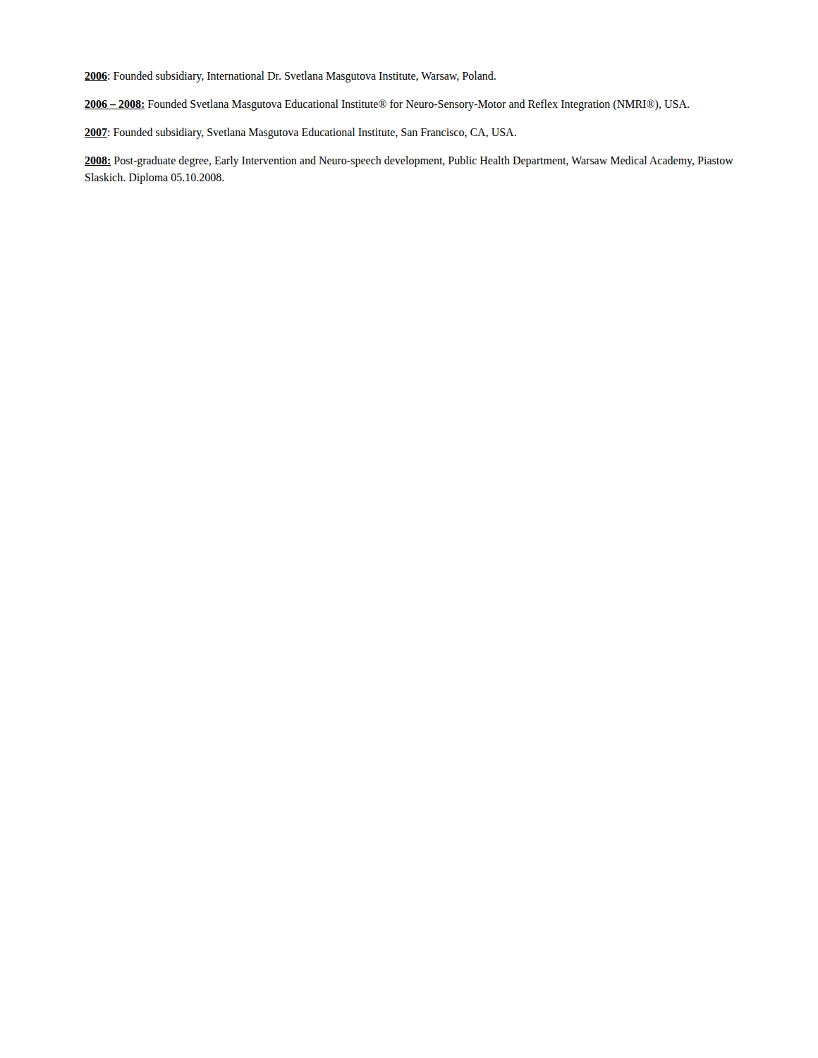2006: Founded subsidiary, International Dr. Svetlana Masgutova Institute, Warsaw, Poland.
2006 – 2008: Founded Svetlana Masgutova Educational Institute® for Neuro-Sensory-Motor and Reflex Integration (NMRI®), USA.
2007: Founded subsidiary, Svetlana Masgutova Educational Institute, San Francisco, CA, USA.
2008: Post-graduate degree, Early Intervention and Neuro-speech development, Public Health Department, Warsaw Medical Academy, Piastow Slaskich. Diploma 05.10.2008.